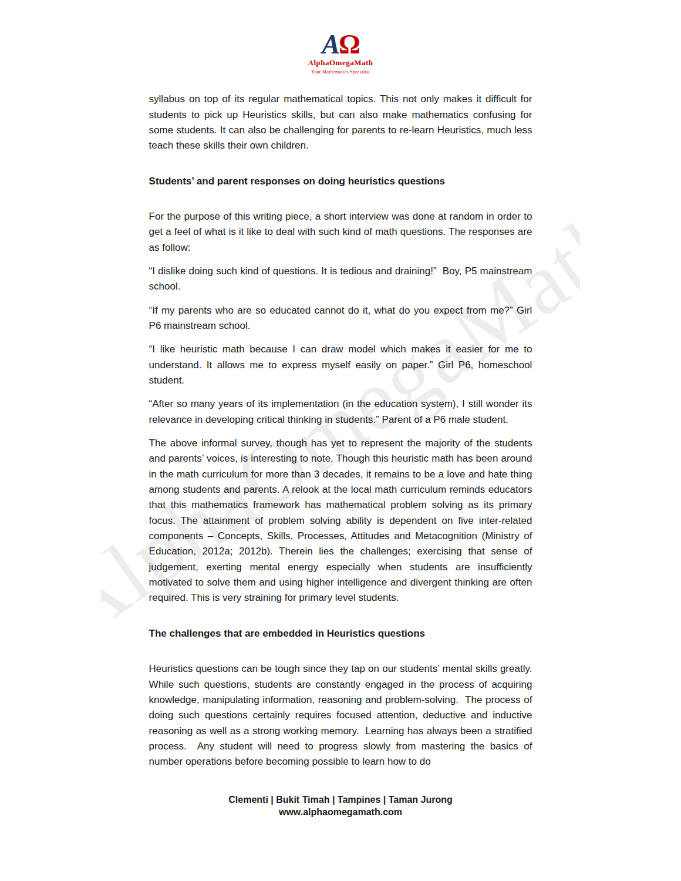AlphaOmegaMath
AΩ
AlphaOmegaMath
Your Mathematics Specialist
syllabus on top of its regular mathematical topics. This not only makes it difficult for students to pick up Heuristics skills, but can also make mathematics confusing for some students. It can also be challenging for parents to re-learn Heuristics, much less teach these skills their own children.
Students’ and parent responses on doing heuristics questions
For the purpose of this writing piece, a short interview was done at random in order to get a feel of what is it like to deal with such kind of math questions. The responses are as follow:
“I dislike doing such kind of questions. It is tedious and draining!” Boy, P5 mainstream school.
“If my parents who are so educated cannot do it, what do you expect from me?” Girl P6 mainstream school.
“I like heuristic math because I can draw model which makes it easier for me to understand. It allows me to express myself easily on paper.” Girl P6, homeschool student.
“After so many years of its implementation (in the education system), I still wonder its relevance in developing critical thinking in students.” Parent of a P6 male student.
The above informal survey, though has yet to represent the majority of the students and parents’ voices, is interesting to note. Though this heuristic math has been around in the math curriculum for more than 3 decades, it remains to be a love and hate thing among students and parents. A relook at the local math curriculum reminds educators that this mathematics framework has mathematical problem solving as its primary focus. The attainment of problem solving ability is dependent on five inter-related components – Concepts, Skills, Processes, Attitudes and Metacognition (Ministry of Education, 2012a; 2012b). Therein lies the challenges; exercising that sense of judgement, exerting mental energy especially when students are insufficiently motivated to solve them and using higher intelligence and divergent thinking are often required. This is very straining for primary level students.
The challenges that are embedded in Heuristics questions
Heuristics questions can be tough since they tap on our students’ mental skills greatly. While such questions, students are constantly engaged in the process of acquiring knowledge, manipulating information, reasoning and problem-solving. The process of doing such questions certainly requires focused attention, deductive and inductive reasoning as well as a strong working memory. Learning has always been a stratified process. Any student will need to progress slowly from mastering the basics of number operations before becoming possible to learn how to do
Clementi | Bukit Timah | Tampines | Taman Jurong
www.alphaomegamath.com